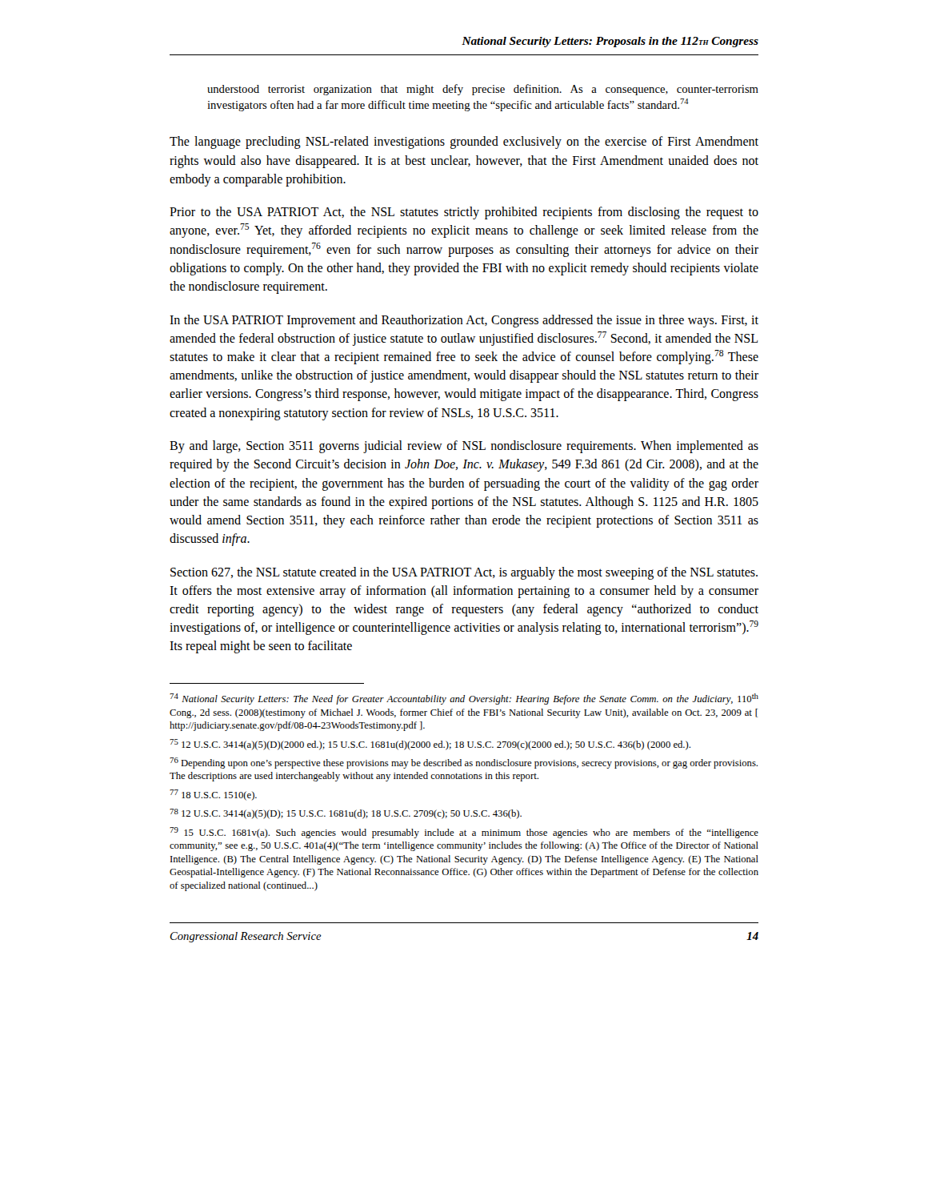National Security Letters: Proposals in the 112th Congress
understood terrorist organization that might defy precise definition. As a consequence, counter-terrorism investigators often had a far more difficult time meeting the “specific and articulable facts” standard.74
The language precluding NSL-related investigations grounded exclusively on the exercise of First Amendment rights would also have disappeared. It is at best unclear, however, that the First Amendment unaided does not embody a comparable prohibition.
Prior to the USA PATRIOT Act, the NSL statutes strictly prohibited recipients from disclosing the request to anyone, ever.75 Yet, they afforded recipients no explicit means to challenge or seek limited release from the nondisclosure requirement,76 even for such narrow purposes as consulting their attorneys for advice on their obligations to comply. On the other hand, they provided the FBI with no explicit remedy should recipients violate the nondisclosure requirement.
In the USA PATRIOT Improvement and Reauthorization Act, Congress addressed the issue in three ways. First, it amended the federal obstruction of justice statute to outlaw unjustified disclosures.77 Second, it amended the NSL statutes to make it clear that a recipient remained free to seek the advice of counsel before complying.78 These amendments, unlike the obstruction of justice amendment, would disappear should the NSL statutes return to their earlier versions. Congress’s third response, however, would mitigate impact of the disappearance. Third, Congress created a nonexpiring statutory section for review of NSLs, 18 U.S.C. 3511.
By and large, Section 3511 governs judicial review of NSL nondisclosure requirements. When implemented as required by the Second Circuit’s decision in John Doe, Inc. v. Mukasey, 549 F.3d 861 (2d Cir. 2008), and at the election of the recipient, the government has the burden of persuading the court of the validity of the gag order under the same standards as found in the expired portions of the NSL statutes. Although S. 1125 and H.R. 1805 would amend Section 3511, they each reinforce rather than erode the recipient protections of Section 3511 as discussed infra.
Section 627, the NSL statute created in the USA PATRIOT Act, is arguably the most sweeping of the NSL statutes. It offers the most extensive array of information (all information pertaining to a consumer held by a consumer credit reporting agency) to the widest range of requesters (any federal agency “authorized to conduct investigations of, or intelligence or counterintelligence activities or analysis relating to, international terrorism”).79 Its repeal might be seen to facilitate
74 National Security Letters: The Need for Greater Accountability and Oversight: Hearing Before the Senate Comm. on the Judiciary, 110th Cong., 2d sess. (2008)(testimony of Michael J. Woods, former Chief of the FBI’s National Security Law Unit), available on Oct. 23, 2009 at [ http://judiciary.senate.gov/pdf/08-04-23WoodsTestimony.pdf ].
75 12 U.S.C. 3414(a)(5)(D)(2000 ed.); 15 U.S.C. 1681u(d)(2000 ed.); 18 U.S.C. 2709(c)(2000 ed.); 50 U.S.C. 436(b) (2000 ed.).
76 Depending upon one’s perspective these provisions may be described as nondisclosure provisions, secrecy provisions, or gag order provisions. The descriptions are used interchangeably without any intended connotations in this report.
77 18 U.S.C. 1510(e).
78 12 U.S.C. 3414(a)(5)(D); 15 U.S.C. 1681u(d); 18 U.S.C. 2709(c); 50 U.S.C. 436(b).
79 15 U.S.C. 1681v(a). Such agencies would presumably include at a minimum those agencies who are members of the “intelligence community,” see e.g., 50 U.S.C. 401a(4)(“The term ‘intelligence community’ includes the following: (A) The Office of the Director of National Intelligence. (B) The Central Intelligence Agency. (C) The National Security Agency. (D) The Defense Intelligence Agency. (E) The National Geospatial-Intelligence Agency. (F) The National Reconnaissance Office. (G) Other offices within the Department of Defense for the collection of specialized national (continued...)
Congressional Research Service 14